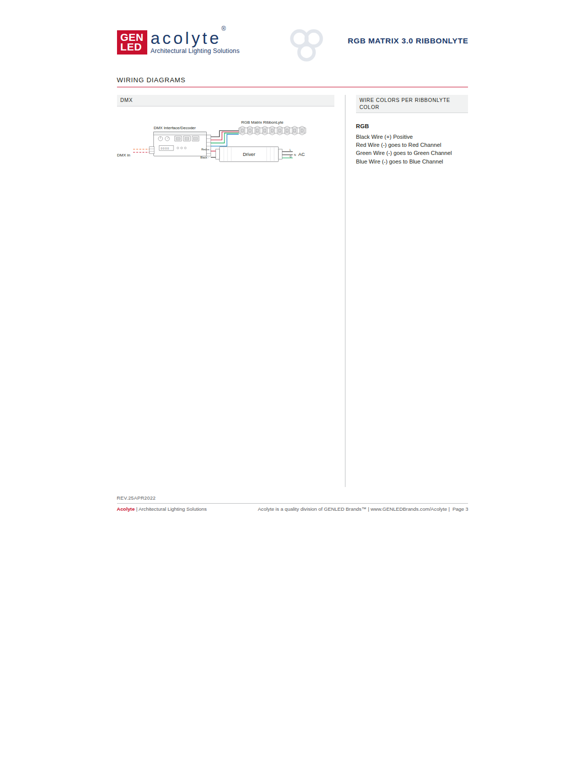GEN LED
acolyte®
Architectural Lighting Solutions
RGB MATRIX 3.0 RIBBONLYTE
WIRING DIAGRAMS
DMX
DMX Interface/Decoder RGB Matrix RibbonLyte DMX in 0000 Driver Red + Black - L N G AC
WIRE COLORS PER RIBBONLYTE COLOR
RGB
Black Wire (+) Positive
Red Wire (-) goes to Red Channel
Green Wire (-) goes to Green Channel
Blue Wire (-) goes to Blue Channel
REV.25APR2022
Acolyte | Architectural Lighting Solutions
Acolyte is a quality division of GENLED Brands™ | www.GENLEDBrands.com/Acolyte | Page 3